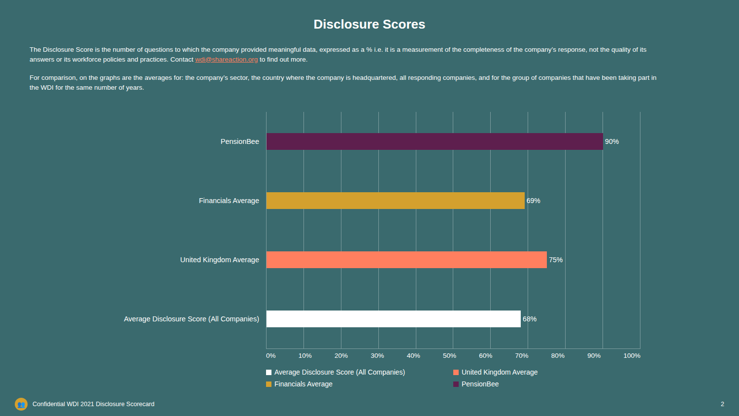Disclosure Scores
The Disclosure Score is the number of questions to which the company provided meaningful data, expressed as a % i.e. it is a measurement of the completeness of the company’s response, not the quality of its answers or its workforce policies and practices. Contact wdi@shareaction.org to find out more.
For comparison, on the graphs are the averages for: the company’s sector, the country where the company is headquartered, all responding companies, and for the group of companies that have been taking part in the WDI for the same number of years.
PensionBee
90%
Financials Average
69%
United Kingdom Average
75%
Average Disclosure Score (All Companies)
68%
0% 10% 20% 30% 40% 50% 60% 70% 80% 90% 100%
Average Disclosure Score (All Companies)
United Kingdom Average
Financials Average
PensionBee
👥
Confidential WDI 2021 Disclosure Scorecard 2